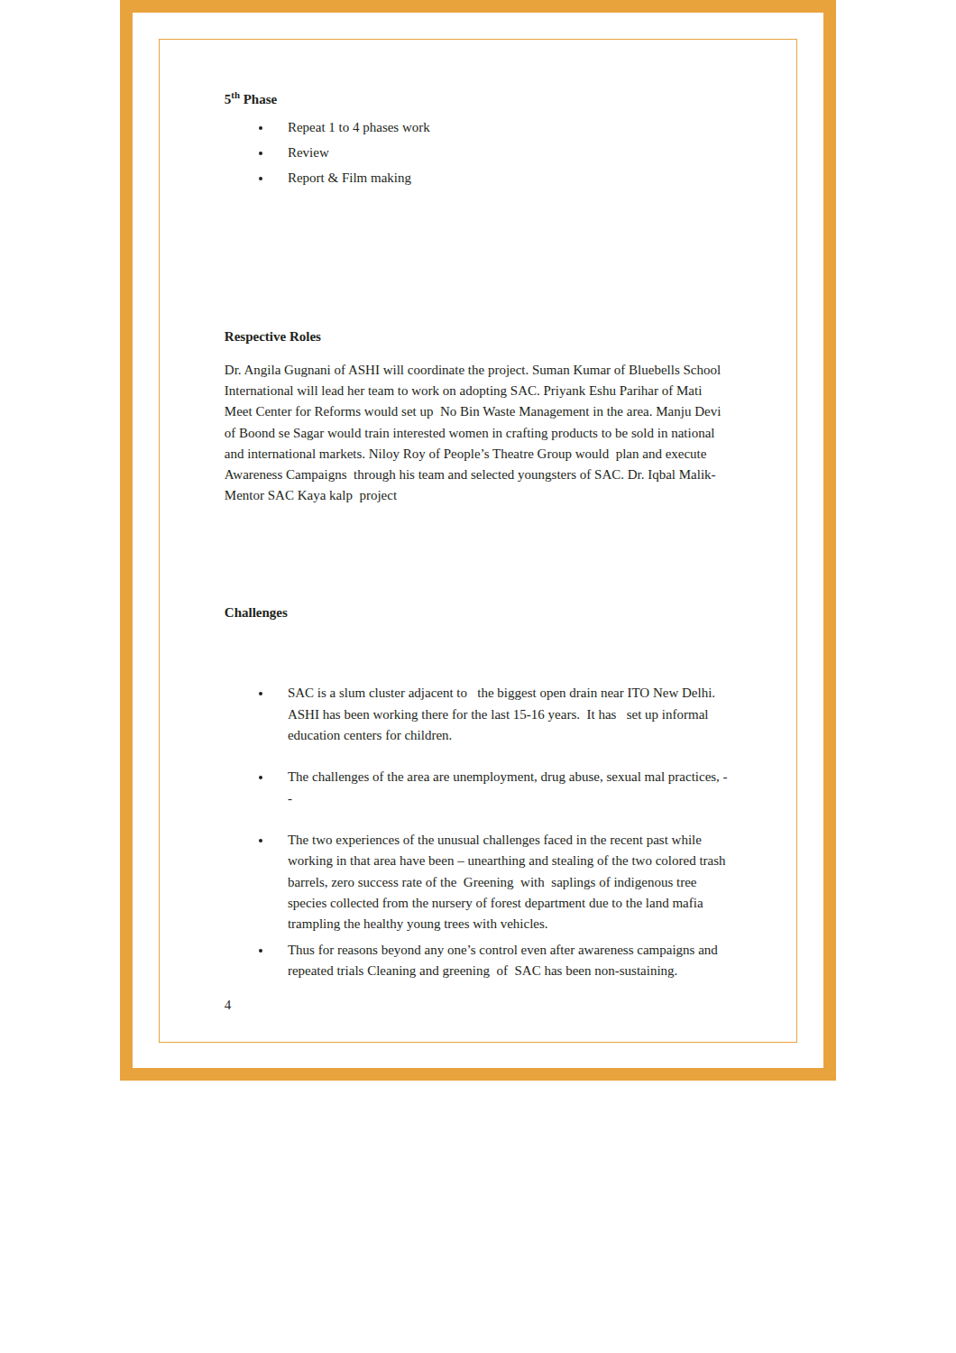5th Phase
Repeat 1 to 4 phases work
Review
Report & Film making
Respective Roles
Dr. Angila Gugnani of ASHI will coordinate the project. Suman Kumar of Bluebells School International will lead her team to work on adopting SAC. Priyank Eshu Parihar of Mati Meet Center for Reforms would set up No Bin Waste Management in the area. Manju Devi of Boond se Sagar would train interested women in crafting products to be sold in national and international markets. Niloy Roy of People’s Theatre Group would plan and execute Awareness Campaigns through his team and selected youngsters of SAC. Dr. Iqbal Malik- Mentor SAC Kaya kalp project
Challenges
SAC is a slum cluster adjacent to the biggest open drain near ITO New Delhi. ASHI has been working there for the last 15-16 years. It has set up informal education centers for children.
The challenges of the area are unemployment, drug abuse, sexual mal practices, - -
The two experiences of the unusual challenges faced in the recent past while working in that area have been – unearthing and stealing of the two colored trash barrels, zero success rate of the Greening with saplings of indigenous tree species collected from the nursery of forest department due to the land mafia trampling the healthy young trees with vehicles.
Thus for reasons beyond any one’s control even after awareness campaigns and repeated trials Cleaning and greening of SAC has been non-sustaining.
4